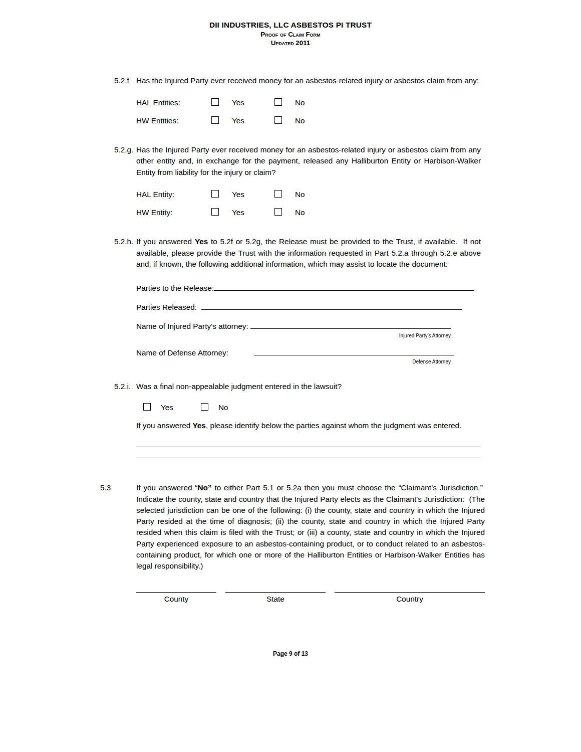DII INDUSTRIES, LLC ASBESTOS PI TRUST
Proof of Claim Form
Updated 2011
5.2.f
Has the Injured Party ever received money for an asbestos-related injury or asbestos claim from any:
HAL Entities:
Yes
No
HW Entities:
Yes
No
5.2.g.
Has the Injured Party ever received money for an asbestos-related injury or asbestos claim from any other entity and, in exchange for the payment, released any Halliburton Entity or Harbison-Walker Entity from liability for the injury or claim?
HAL Entity:
Yes
No
HW Entity:
Yes
No
5.2.h.
If you answered Yes to 5.2f or 5.2g, the Release must be provided to the Trust, if available. If not available, please provide the Trust with the information requested in Part 5.2.a through 5.2.e above and, if known, the following additional information, which may assist to locate the document:
Parties to the Release:
Parties Released:
Name of Injured Party’s attorney:
Injured Party’s Attorney
Name of Defense Attorney:
Defense Attorney
5.2.i.
Was a final non-appealable judgment entered in the lawsuit?
Yes
No
If you answered Yes, please identify below the parties against whom the judgment was entered.
5.3
If you answered “No” to either Part 5.1 or 5.2a then you must choose the “Claimant’s Jurisdiction.” Indicate the county, state and country that the Injured Party elects as the Claimant's Jurisdiction: (The selected jurisdiction can be one of the following: (i) the county, state and country in which the Injured Party resided at the time of diagnosis; (ii) the county, state and country in which the Injured Party resided when this claim is filed with the Trust; or (iii) a county, state and country in which the Injured Party experienced exposure to an asbestos-containing product, or to conduct related to an asbestos-containing product, for which one or more of the Halliburton Entities or Harbison-Walker Entities has legal responsibility.)
County
State
Country
Page 9 of 13